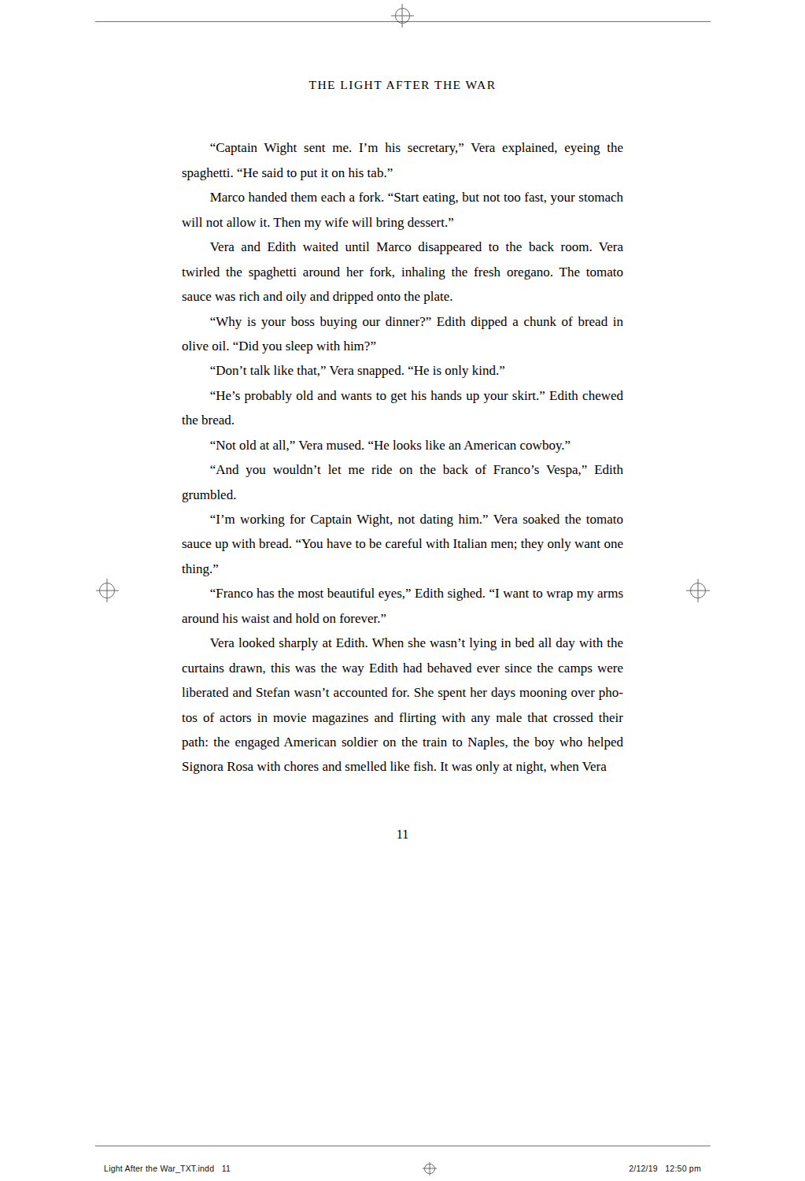The Light After the War
“Captain Wight sent me. I’m his secretary,” Vera explained, eyeing the spaghetti. “He said to put it on his tab.”
Marco handed them each a fork. “Start eating, but not too fast, your stomach will not allow it. Then my wife will bring dessert.”
Vera and Edith waited until Marco disappeared to the back room. Vera twirled the spaghetti around her fork, inhaling the fresh oregano. The tomato sauce was rich and oily and dripped onto the plate.
“Why is your boss buying our dinner?” Edith dipped a chunk of bread in olive oil. “Did you sleep with him?”
“Don’t talk like that,” Vera snapped. “He is only kind.”
“He’s probably old and wants to get his hands up your skirt.” Edith chewed the bread.
“Not old at all,” Vera mused. “He looks like an American cowboy.”
“And you wouldn’t let me ride on the back of Franco’s Vespa,” Edith grumbled.
“I’m working for Captain Wight, not dating him.” Vera soaked the tomato sauce up with bread. “You have to be careful with Italian men; they only want one thing.”
“Franco has the most beautiful eyes,” Edith sighed. “I want to wrap my arms around his waist and hold on forever.”
Vera looked sharply at Edith. When she wasn’t lying in bed all day with the curtains drawn, this was the way Edith had behaved ever since the camps were liberated and Stefan wasn’t accounted for. She spent her days mooning over photos of actors in movie magazines and flirting with any male that crossed their path: the engaged American soldier on the train to Naples, the boy who helped Signora Rosa with chores and smelled like fish. It was only at night, when Vera
11
Light After the War_TXT.indd 11 2/12/19 12:50 pm